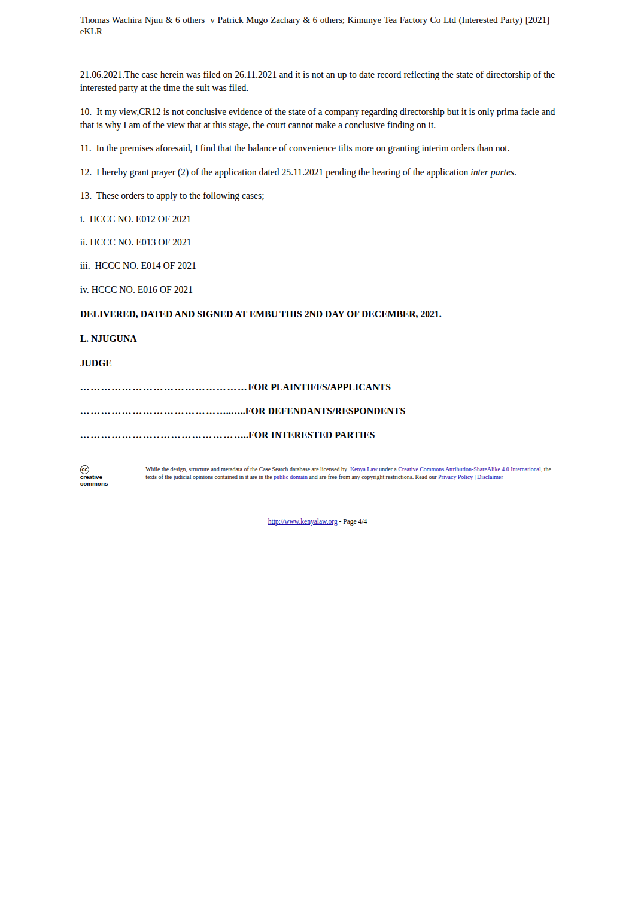Thomas Wachira Njuu & 6 others v Patrick Mugo Zachary & 6 others; Kimunye Tea Factory Co Ltd (Interested Party) [2021] eKLR
21.06.2021.The case herein was filed on 26.11.2021 and it is not an up to date record reflecting the state of directorship of the interested party at the time the suit was filed.
10. It my view,CR12 is not conclusive evidence of the state of a company regarding directorship but it is only prima facie and that is why I am of the view that at this stage, the court cannot make a conclusive finding on it.
11. In the premises aforesaid, I find that the balance of convenience tilts more on granting interim orders than not.
12. I hereby grant prayer (2) of the application dated 25.11.2021 pending the hearing of the application inter partes.
13. These orders to apply to the following cases;
i. HCCC NO. E012 OF 2021
ii. HCCC NO. E013 OF 2021
iii. HCCC NO. E014 OF 2021
iv. HCCC NO. E016 OF 2021
DELIVERED, DATED AND SIGNED AT EMBU THIS 2ND DAY OF DECEMBER, 2021.
L. NJUGUNA
JUDGE
…………………………………………FOR PLAINTIFFS/APPLICANTS
……………………………………..…..FOR DEFENDANTS/RESPONDENTS
…………………..……………………..FOR INTERESTED PARTIES
cc creative commons
While the design, structure and metadata of the Case Search database are licensed by Kenya Law under a Creative Commons Attribution-ShareAlike 4.0 International, the texts of the judicial opinions contained in it are in the public domain and are free from any copyright restrictions. Read our Privacy Policy | Disclaimer
http://www.kenyalaw.org - Page 4/4